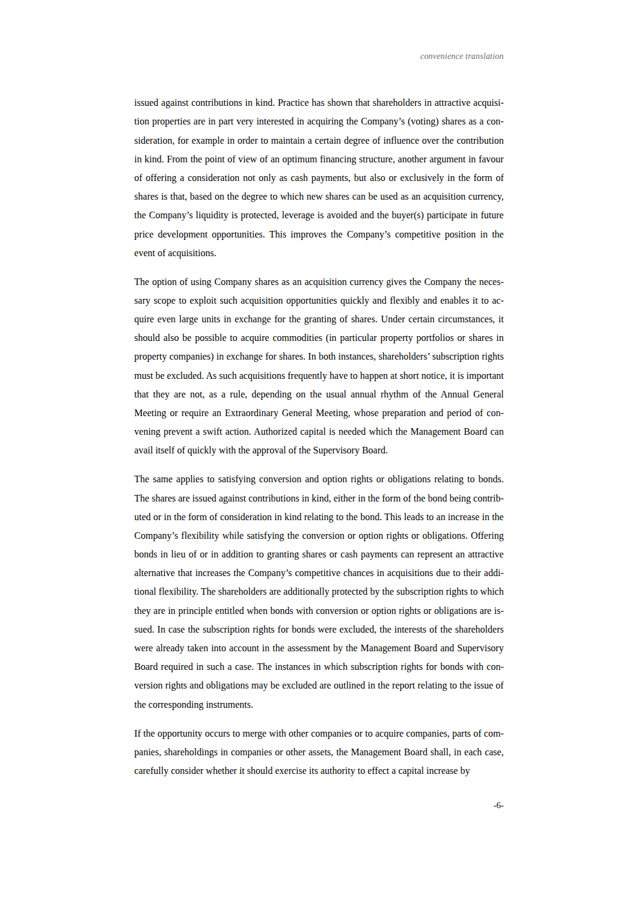convenience translation
issued against contributions in kind. Practice has shown that shareholders in attractive acquisition properties are in part very interested in acquiring the Company’s (voting) shares as a consideration, for example in order to maintain a certain degree of influence over the contribution in kind. From the point of view of an optimum financing structure, another argument in favour of offering a consideration not only as cash payments, but also or exclusively in the form of shares is that, based on the degree to which new shares can be used as an acquisition currency, the Company’s liquidity is protected, leverage is avoided and the buyer(s) participate in future price development opportunities. This improves the Company’s competitive position in the event of acquisitions.
The option of using Company shares as an acquisition currency gives the Company the necessary scope to exploit such acquisition opportunities quickly and flexibly and enables it to acquire even large units in exchange for the granting of shares. Under certain circumstances, it should also be possible to acquire commodities (in particular property portfolios or shares in property companies) in exchange for shares. In both instances, shareholders’ subscription rights must be excluded. As such acquisitions frequently have to happen at short notice, it is important that they are not, as a rule, depending on the usual annual rhythm of the Annual General Meeting or require an Extraordinary General Meeting, whose preparation and period of convening prevent a swift action. Authorized capital is needed which the Management Board can avail itself of quickly with the approval of the Supervisory Board.
The same applies to satisfying conversion and option rights or obligations relating to bonds. The shares are issued against contributions in kind, either in the form of the bond being contributed or in the form of consideration in kind relating to the bond. This leads to an increase in the Company’s flexibility while satisfying the conversion or option rights or obligations. Offering bonds in lieu of or in addition to granting shares or cash payments can represent an attractive alternative that increases the Company’s competitive chances in acquisitions due to their additional flexibility. The shareholders are additionally protected by the subscription rights to which they are in principle entitled when bonds with conversion or option rights or obligations are issued. In case the subscription rights for bonds were excluded, the interests of the shareholders were already taken into account in the assessment by the Management Board and Supervisory Board required in such a case. The instances in which subscription rights for bonds with conversion rights and obligations may be excluded are outlined in the report relating to the issue of the corresponding instruments.
If the opportunity occurs to merge with other companies or to acquire companies, parts of companies, shareholdings in companies or other assets, the Management Board shall, in each case, carefully consider whether it should exercise its authority to effect a capital increase by
-6-